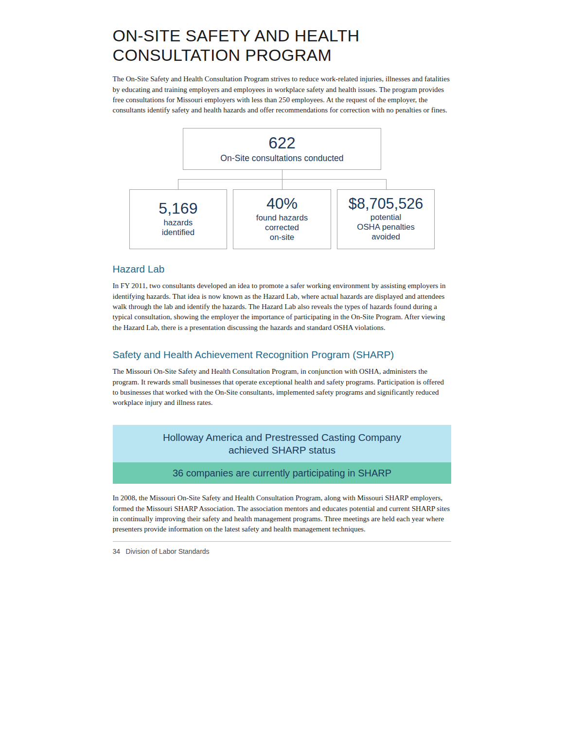On-Site Safety and Health
Consultation Program
The On-Site Safety and Health Consultation Program strives to reduce work-related injuries, illnesses and fatalities by educating and training employers and employees in workplace safety and health issues. The program provides free consultations for Missouri employers with less than 250 employees. At the request of the employer, the consultants identify safety and health hazards and offer recommendations for correction with no penalties or fines.
622 On-Site consultations conducted
5,169 hazards
identified
40% found hazards
corrected
on-site
$8,705,526 potential
OSHA penalties
avoided
Hazard Lab
In FY 2011, two consultants developed an idea to promote a safer working environment by assisting employers in identifying hazards. That idea is now known as the Hazard Lab, where actual hazards are displayed and attendees walk through the lab and identify the hazards. The Hazard Lab also reveals the types of hazards found during a typical consultation, showing the employer the importance of participating in the On-Site Program. After viewing the Hazard Lab, there is a presentation discussing the hazards and standard OSHA violations.
Safety and Health Achievement Recognition Program (SHARP)
The Missouri On-Site Safety and Health Consultation Program, in conjunction with OSHA, administers the program. It rewards small businesses that operate exceptional health and safety programs. Participation is offered to businesses that worked with the On-Site consultants, implemented safety programs and significantly reduced workplace injury and illness rates.
Holloway America and Prestressed Casting Company
achieved SHARP status
36 companies are currently participating in SHARP
In 2008, the Missouri On-Site Safety and Health Consultation Program, along with Missouri SHARP employers, formed the Missouri SHARP Association. The association mentors and educates potential and current SHARP sites in continually improving their safety and health management programs. Three meetings are held each year where presenters provide information on the latest safety and health management techniques.
34 Division of Labor Standards